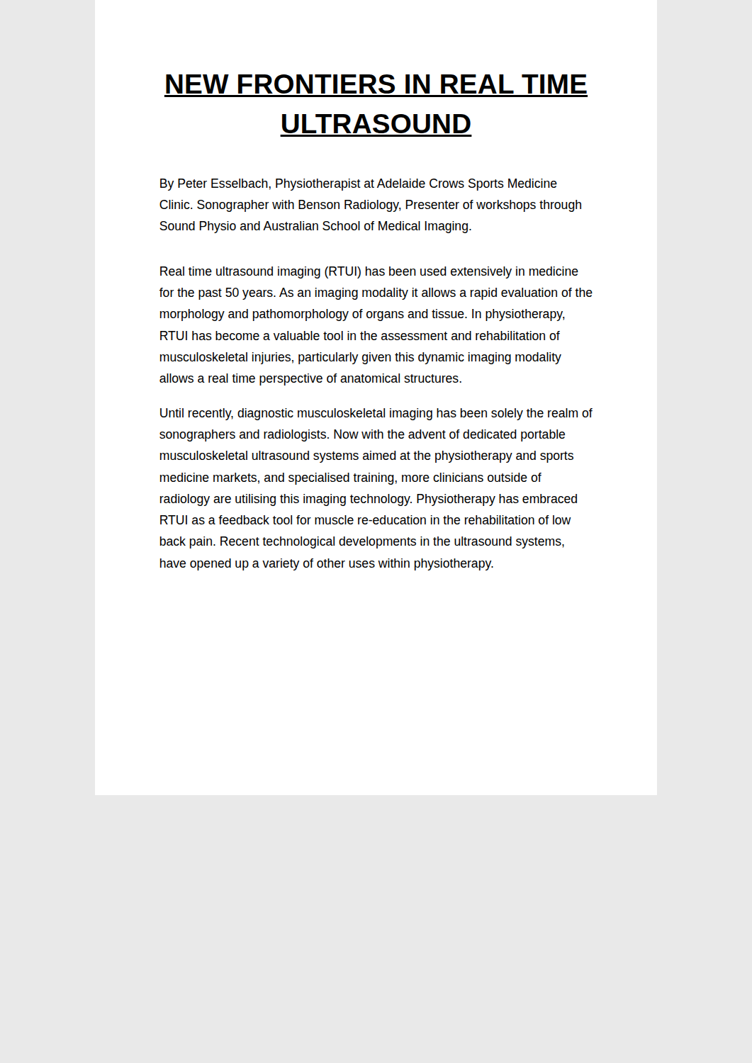NEW FRONTIERS IN REAL TIME ULTRASOUND
By Peter Esselbach, Physiotherapist at Adelaide Crows Sports Medicine Clinic. Sonographer with Benson Radiology, Presenter of workshops through Sound Physio and Australian School of Medical Imaging.
Real time ultrasound imaging (RTUI) has been used extensively in medicine for the past 50 years. As an imaging modality it allows a rapid evaluation of the morphology and pathomorphology of organs and tissue. In physiotherapy, RTUI has become a valuable tool in the assessment and rehabilitation of musculoskeletal injuries, particularly given this dynamic imaging modality allows a real time perspective of anatomical structures.
Until recently, diagnostic musculoskeletal imaging has been solely the realm of sonographers and radiologists. Now with the advent of dedicated portable musculoskeletal ultrasound systems aimed at the physiotherapy and sports medicine markets, and specialised training, more clinicians outside of radiology are utilising this imaging technology. Physiotherapy has embraced RTUI as a feedback tool for muscle re-education in the rehabilitation of low back pain. Recent technological developments in the ultrasound systems, have opened up a variety of other uses within physiotherapy.